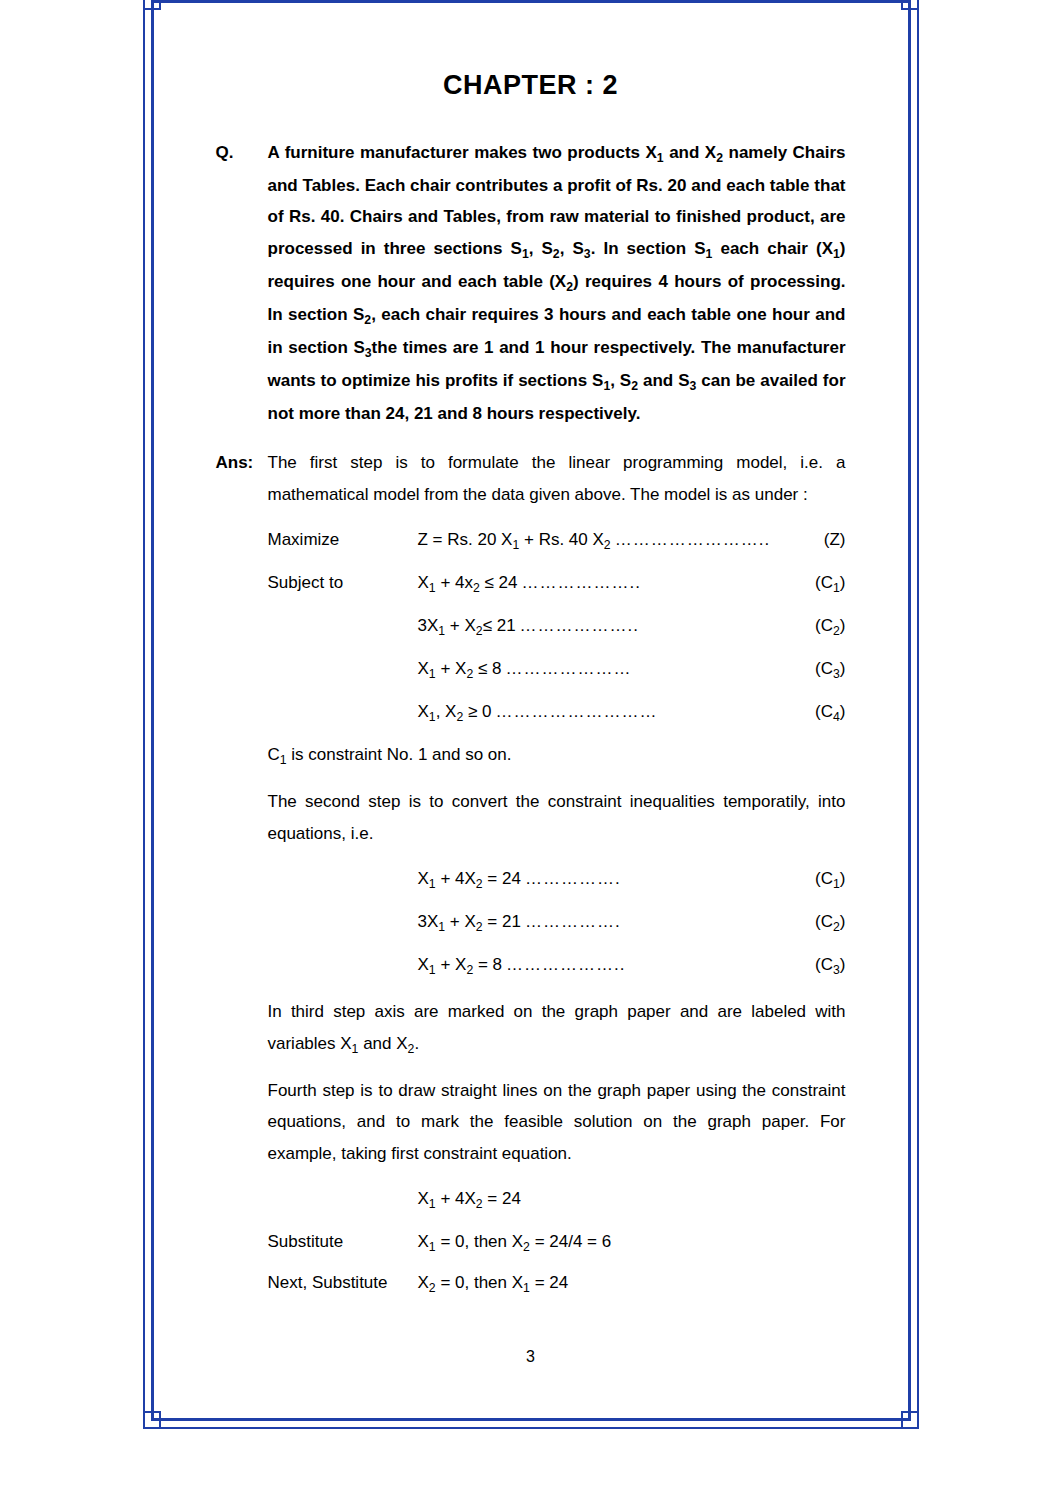CHAPTER : 2
Q.
A furniture manufacturer makes two products X1 and X2 namely Chairs and Tables. Each chair contributes a profit of Rs. 20 and each table that of Rs. 40. Chairs and Tables, from raw material to finished product, are processed in three sections S1, S2, S3. In section S1 each chair (X1) requires one hour and each table (X2) requires 4 hours of processing. In section S2, each chair requires 3 hours and each table one hour and in section S3the times are 1 and 1 hour respectively. The manufacturer wants to optimize his profits if sections S1, S2 and S3 can be availed for not more than 24, 21 and 8 hours respectively.
Ans:
The first step is to formulate the linear programming model, i.e. a mathematical model from the data given above. The model is as under :
Maximize
Z = Rs. 20 X1 + Rs. 40 X2
……………………..
(Z)
Subject to
X1 + 4x2 ≤ 24
………………..
(C1)
3X1 + X2≤ 21
………………..
(C2)
X1 + X2 ≤ 8
…………………
(C3)
X1, X2 ≥ 0
………………………
(C4)
C1 is constraint No. 1 and so on.
The second step is to convert the constraint inequalities temporatily, into equations, i.e.
X1 + 4X2 = 24
…………….
(C1)
3X1 + X2 = 21
…………….
(C2)
X1 + X2 = 8
………………..
(C3)
In third step axis are marked on the graph paper and are labeled with variables X1 and X2.
Fourth step is to draw straight lines on the graph paper using the constraint equations, and to mark the feasible solution on the graph paper. For example, taking first constraint equation.
X1 + 4X2 = 24
Substitute
X1 = 0, then X2 = 24/4 = 6
Next, Substitute
X2 = 0, then X1 = 24
3